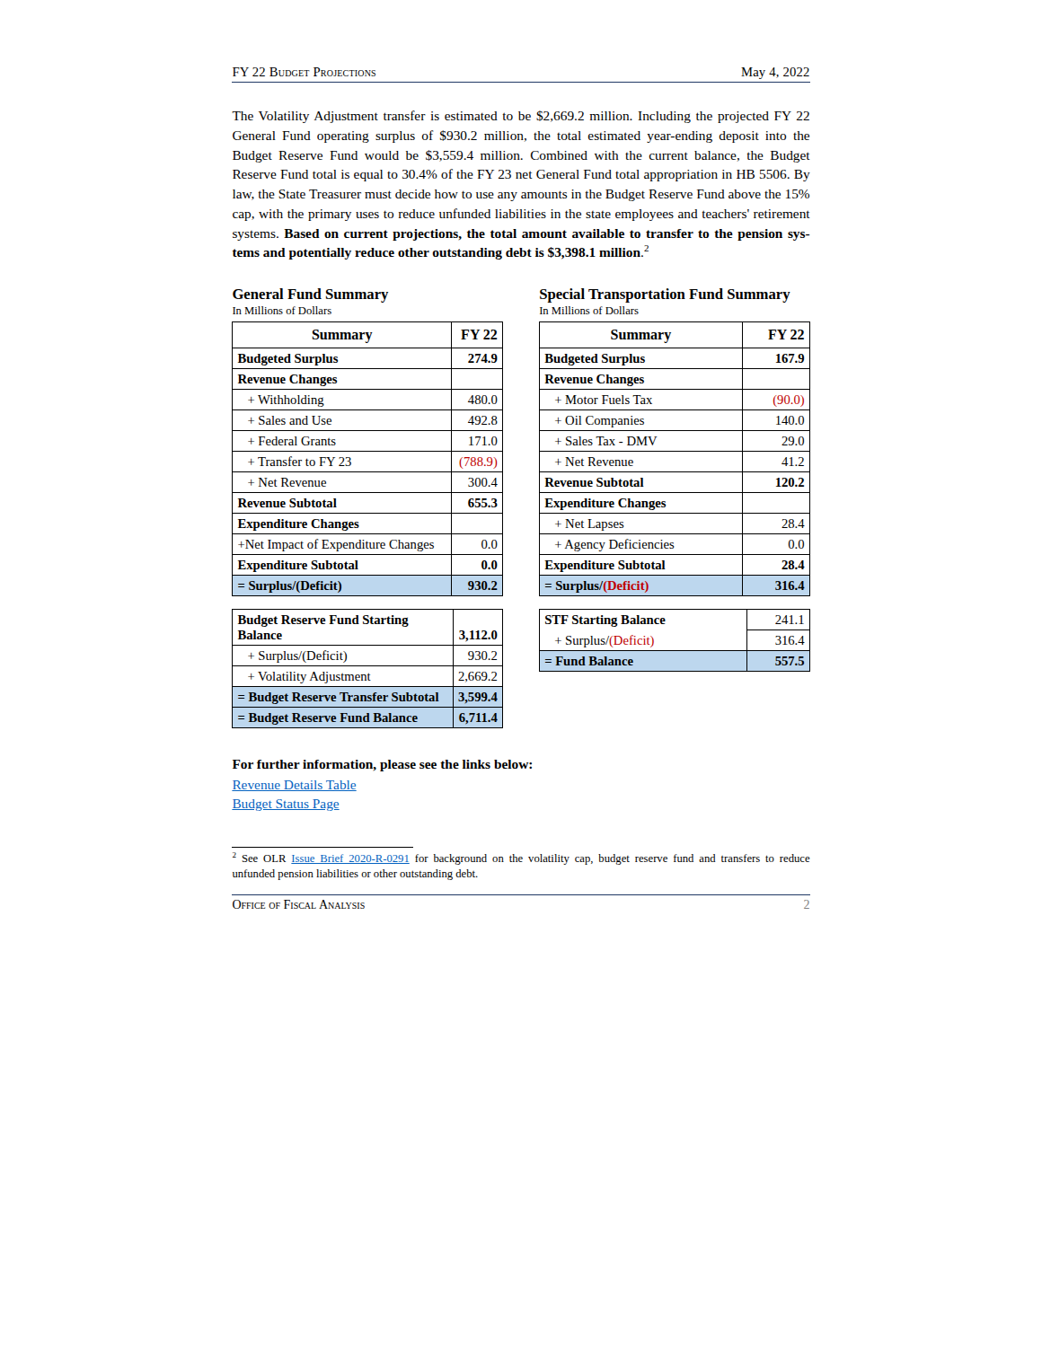FY 22 Budget Projections
May 4, 2022
The Volatility Adjustment transfer is estimated to be $2,669.2 million. Including the projected FY 22 General Fund operating surplus of $930.2 million, the total estimated year-ending deposit into the Budget Reserve Fund would be $3,559.4 million. Combined with the current balance, the Budget Reserve Fund total is equal to 30.4% of the FY 23 net General Fund total appropriation in HB 5506. By law, the State Treasurer must decide how to use any amounts in the Budget Reserve Fund above the 15% cap, with the primary uses to reduce unfunded liabilities in the state employees and teachers' retirement systems. Based on current projections, the total amount available to transfer to the pension systems and potentially reduce other outstanding debt is $3,398.1 million.2
General Fund Summary
In Millions of Dollars
| Summary | FY 22 |
| --- | --- |
| Budgeted Surplus | 274.9 |
| Revenue Changes | |
| + Withholding | 480.0 |
| + Sales and Use | 492.8 |
| + Federal Grants | 171.0 |
| + Transfer to FY 23 | (788.9) |
| + Net Revenue | 300.4 |
| Revenue Subtotal | 655.3 |
| Expenditure Changes | |
| +Net Impact of Expenditure Changes | 0.0 |
| Expenditure Subtotal | 0.0 |
| = Surplus/(Deficit) | 930.2 |
| Budget Reserve Fund Starting Balance | 3,112.0 |
| + Surplus/(Deficit) | 930.2 |
| + Volatility Adjustment | 2,669.2 |
| = Budget Reserve Transfer Subtotal | 3,599.4 |
| = Budget Reserve Fund Balance | 6,711.4 |
Special Transportation Fund Summary
In Millions of Dollars
| Summary | FY 22 |
| --- | --- |
| Budgeted Surplus | 167.9 |
| Revenue Changes | |
| + Motor Fuels Tax | (90.0) |
| + Oil Companies | 140.0 |
| + Sales Tax - DMV | 29.0 |
| + Net Revenue | 41.2 |
| Revenue Subtotal | 120.2 |
| Expenditure Changes | |
| + Net Lapses | 28.4 |
| + Agency Deficiencies | 0.0 |
| Expenditure Subtotal | 28.4 |
| = Surplus/ (Deficit) | 316.4 |
| STF Starting Balance | 241.1 |
| + Surplus/ (Deficit) | 316.4 |
| = Fund Balance | 557.5 |
For further information, please see the links below:
Revenue Details Table Budget Status Page
2 See OLR Issue Brief 2020-R-0291 for background on the volatility cap, budget reserve fund and transfers to reduce unfunded pension liabilities or other outstanding debt.
Office of Fiscal Analysis
2